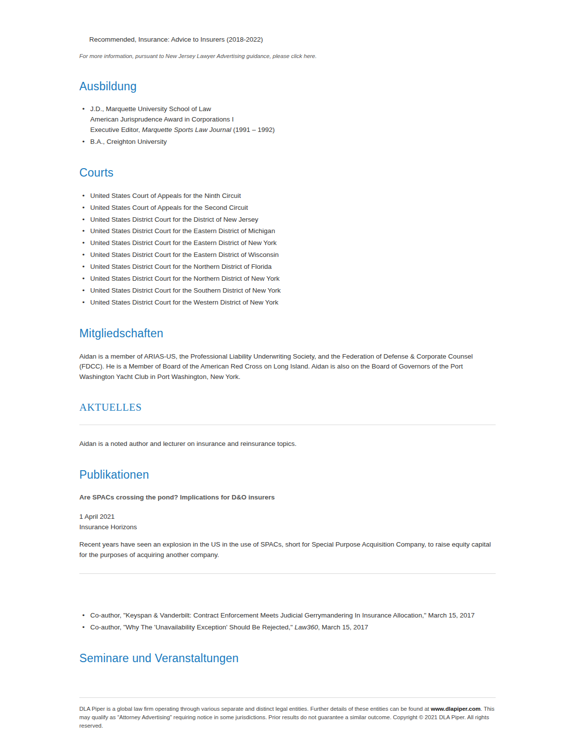Recommended, Insurance: Advice to Insurers (2018-2022)
For more information, pursuant to New Jersey Lawyer Advertising guidance, please click here.
Ausbildung
J.D., Marquette University School of Law American Jurisprudence Award in Corporations I Executive Editor, Marquette Sports Law Journal (1991 – 1992)
B.A., Creighton University
Courts
United States Court of Appeals for the Ninth Circuit
United States Court of Appeals for the Second Circuit
United States District Court for the District of New Jersey
United States District Court for the Eastern District of Michigan
United States District Court for the Eastern District of New York
United States District Court for the Eastern District of Wisconsin
United States District Court for the Northern District of Florida
United States District Court for the Northern District of New York
United States District Court for the Southern District of New York
United States District Court for the Western District of New York
Mitgliedschaften
Aidan is a member of ARIAS-US, the Professional Liability Underwriting Society, and the Federation of Defense & Corporate Counsel (FDCC). He is a Member of Board of the American Red Cross on Long Island. Aidan is also on the Board of Governors of the Port Washington Yacht Club in Port Washington, New York.
AKTUELLES
Aidan is a noted author and lecturer on insurance and reinsurance topics.
Publikationen
Are SPACs crossing the pond? Implications for D&O insurers
1 April 2021 Insurance Horizons
Recent years have seen an explosion in the US in the use of SPACs, short for Special Purpose Acquisition Company, to raise equity capital for the purposes of acquiring another company.
Co-author, "Keyspan & Vanderbilt: Contract Enforcement Meets Judicial Gerrymandering In Insurance Allocation," March 15, 2017
Co-author, "Why The 'Unavailability Exception' Should Be Rejected," Law360, March 15, 2017
Seminare und Veranstaltungen
DLA Piper is a global law firm operating through various separate and distinct legal entities. Further details of these entities can be found at www.dlapiper.com. This may qualify as “Attorney Advertising” requiring notice in some jurisdictions. Prior results do not guarantee a similar outcome. Copyright © 2021 DLA Piper. All rights reserved.